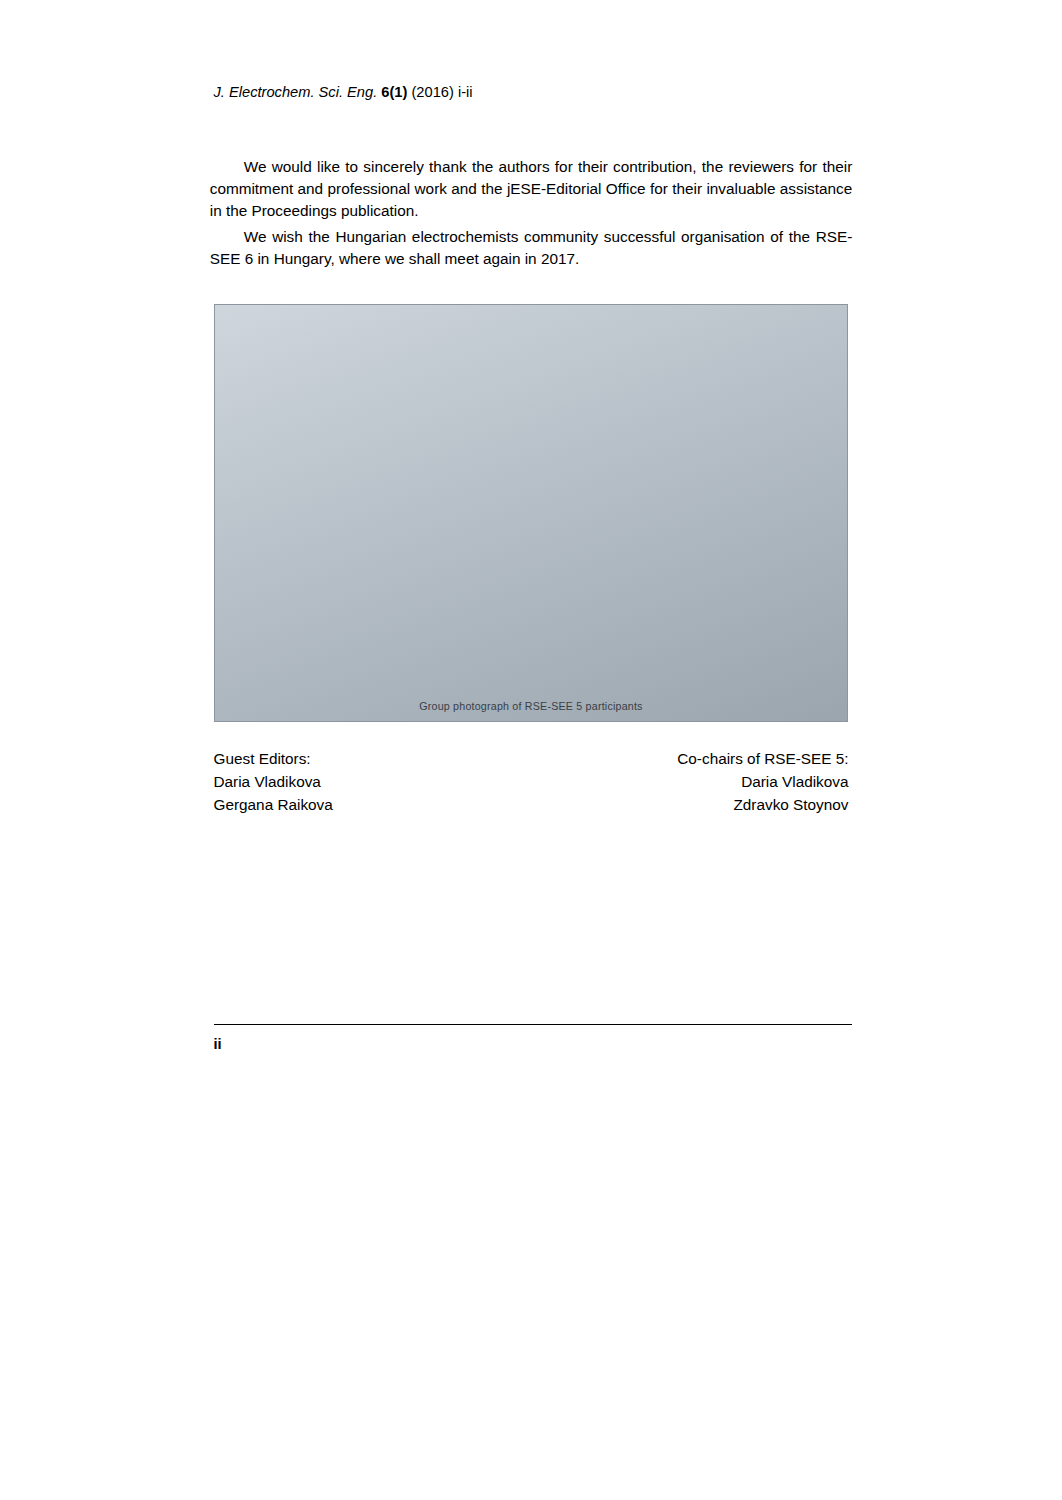J. Electrochem. Sci. Eng. 6(1) (2016) i-ii
We would like to sincerely thank the authors for their contribution, the reviewers for their commitment and professional work and the jESE-Editorial Office for their invaluable assistance in the Proceedings publication.
We wish the Hungarian electrochemists community successful organisation of the RSE-SEE 6 in Hungary, where we shall meet again in 2017.
Group photograph of RSE-SEE 5 participants
Guest Editors:
Daria Vladikova
Gergana Raikova
Co-chairs of RSE-SEE 5:
Daria Vladikova
Zdravko Stoynov
ii